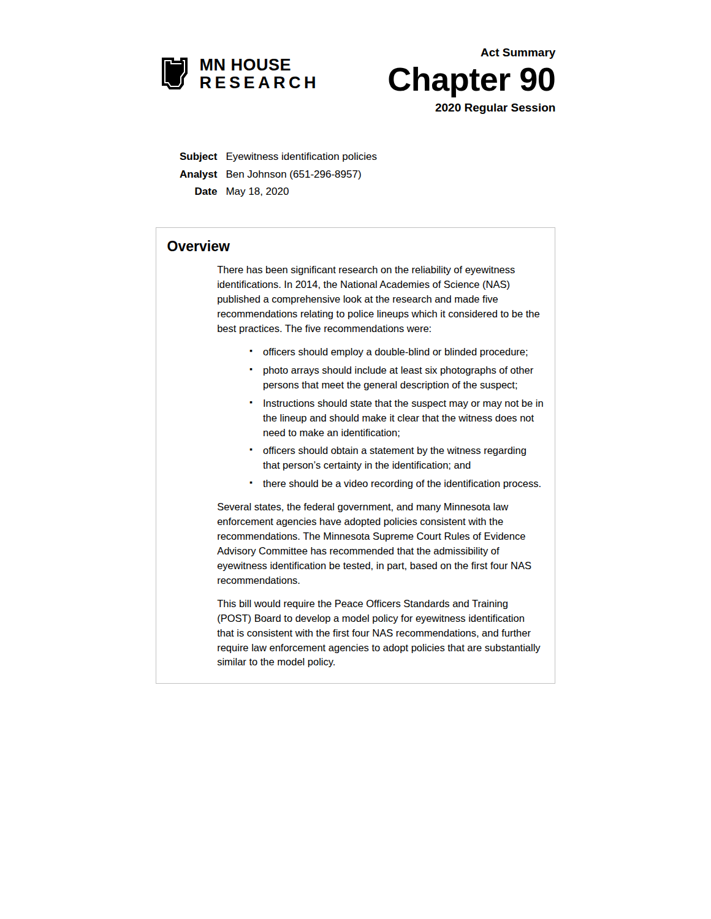MN HOUSE RESEARCH
Act Summary
Chapter 90
2020 Regular Session
| Subject | Eyewitness identification policies |
| Analyst | Ben Johnson (651-296-8957) |
| Date | May 18, 2020 |
Overview
There has been significant research on the reliability of eyewitness identifications. In 2014, the National Academies of Science (NAS) published a comprehensive look at the research and made five recommendations relating to police lineups which it considered to be the best practices. The five recommendations were:
officers should employ a double-blind or blinded procedure;
photo arrays should include at least six photographs of other persons that meet the general description of the suspect;
Instructions should state that the suspect may or may not be in the lineup and should make it clear that the witness does not need to make an identification;
officers should obtain a statement by the witness regarding that person’s certainty in the identification; and
there should be a video recording of the identification process.
Several states, the federal government, and many Minnesota law enforcement agencies have adopted policies consistent with the recommendations. The Minnesota Supreme Court Rules of Evidence Advisory Committee has recommended that the admissibility of eyewitness identification be tested, in part, based on the first four NAS recommendations.
This bill would require the Peace Officers Standards and Training (POST) Board to develop a model policy for eyewitness identification that is consistent with the first four NAS recommendations, and further require law enforcement agencies to adopt policies that are substantially similar to the model policy.